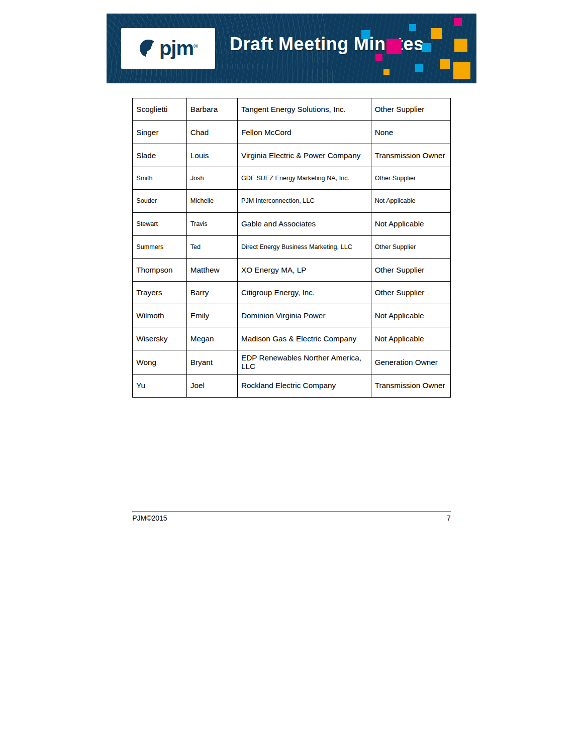pjm®
Draft Meeting Minutes
| Scoglietti | Barbara | Tangent Energy Solutions, Inc. | Other Supplier |
| Singer | Chad | Fellon McCord | None |
| Slade | Louis | Virginia Electric & Power Company | Transmission Owner |
| Smith | Josh | GDF SUEZ Energy Marketing NA, Inc. | Other Supplier |
| Souder | Michelle | PJM Interconnection, LLC | Not Applicable |
| Stewart | Travis | Gable and Associates | Not Applicable |
| Summers | Ted | Direct Energy Business Marketing, LLC | Other Supplier |
| Thompson | Matthew | XO Energy MA, LP | Other Supplier |
| Trayers | Barry | Citigroup Energy, Inc. | Other Supplier |
| Wilmoth | Emily | Dominion Virginia Power | Not Applicable |
| Wisersky | Megan | Madison Gas & Electric Company | Not Applicable |
| Wong | Bryant | EDP Renewables Norther America, LLC | Generation Owner |
| Yu | Joel | Rockland Electric Company | Transmission Owner |
PJM©2015 7